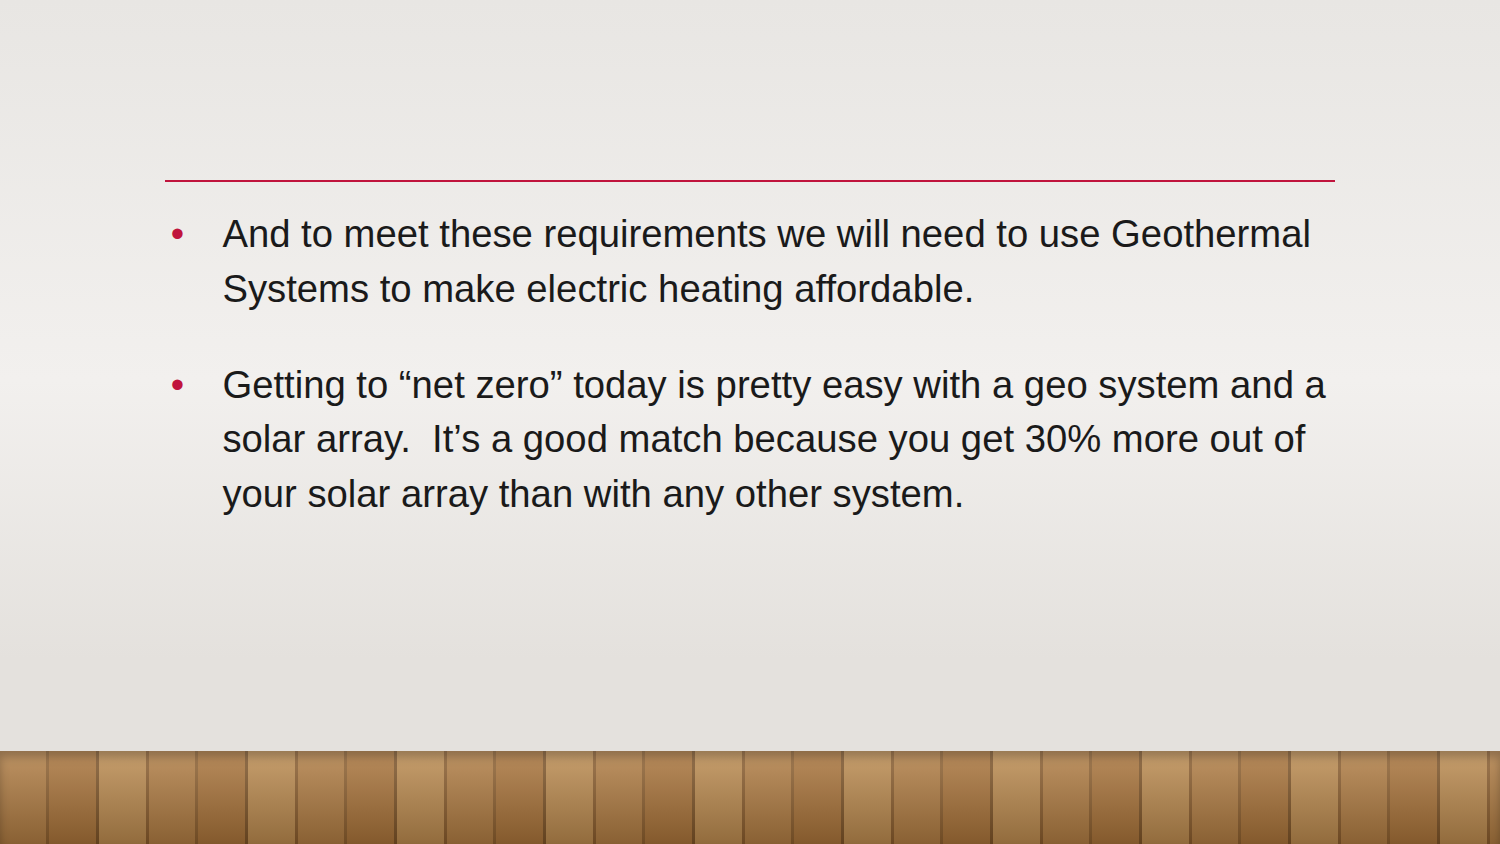And to meet these requirements we will need to use Geothermal Systems to make electric heating affordable.
Getting to “net zero” today is pretty easy with a geo system and a solar array. It’s a good match because you get 30% more out of your solar array than with any other system.